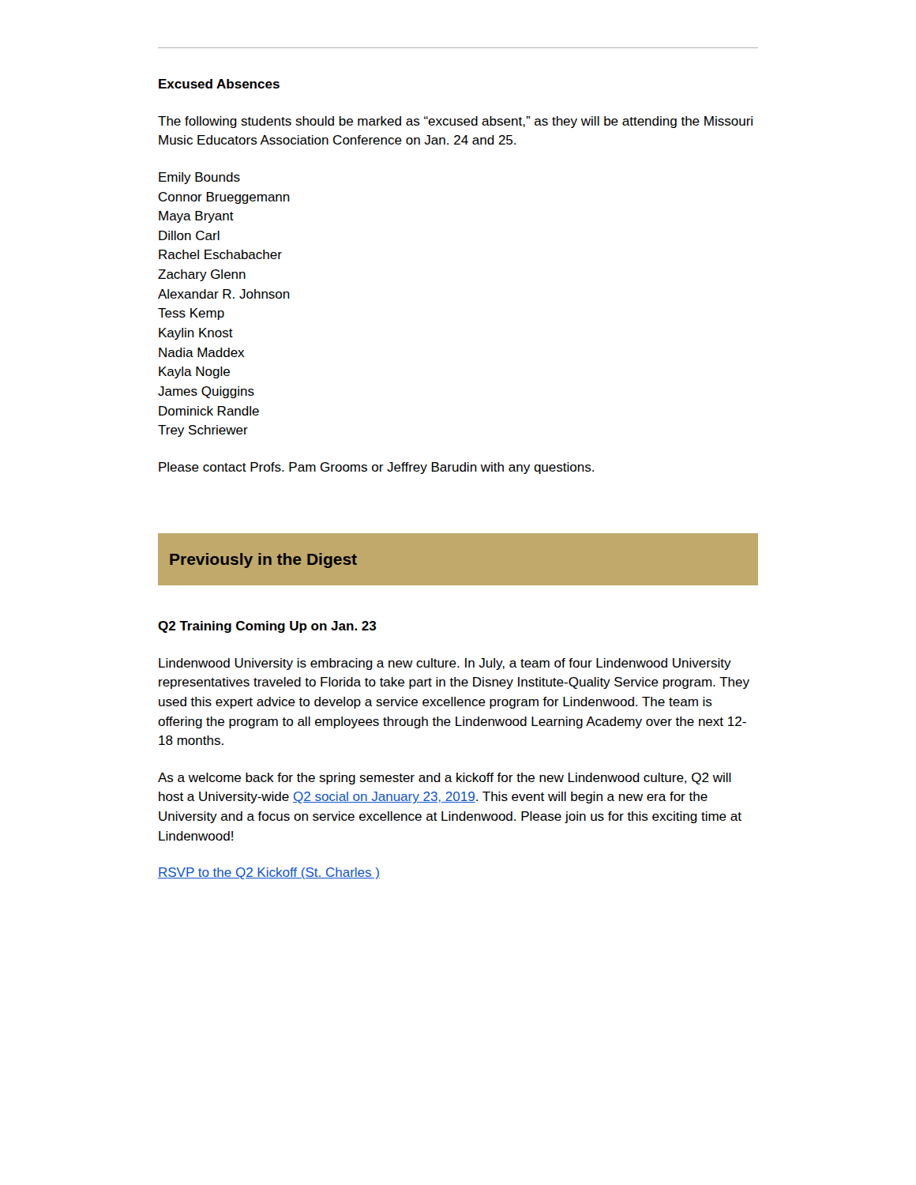Excused Absences
The following students should be marked as “excused absent,” as they will be attending the Missouri Music Educators Association Conference on Jan. 24 and 25.
Emily Bounds
Connor Brueggemann
Maya Bryant
Dillon Carl
Rachel Eschabacher
Zachary Glenn
Alexandar R. Johnson
Tess Kemp
Kaylin Knost
Nadia Maddex
Kayla Nogle
James Quiggins
Dominick Randle
Trey Schriewer
Please contact Profs. Pam Grooms or Jeffrey Barudin with any questions.
Previously in the Digest
Q2 Training Coming Up on Jan. 23
Lindenwood University is embracing a new culture. In July, a team of four Lindenwood University representatives traveled to Florida to take part in the Disney Institute-Quality Service program. They used this expert advice to develop a service excellence program for Lindenwood. The team is offering the program to all employees through the Lindenwood Learning Academy over the next 12-18 months.
As a welcome back for the spring semester and a kickoff for the new Lindenwood culture, Q2 will host a University-wide Q2 social on January 23, 2019. This event will begin a new era for the University and a focus on service excellence at Lindenwood. Please join us for this exciting time at Lindenwood!
RSVP to the Q2 Kickoff (St. Charles )